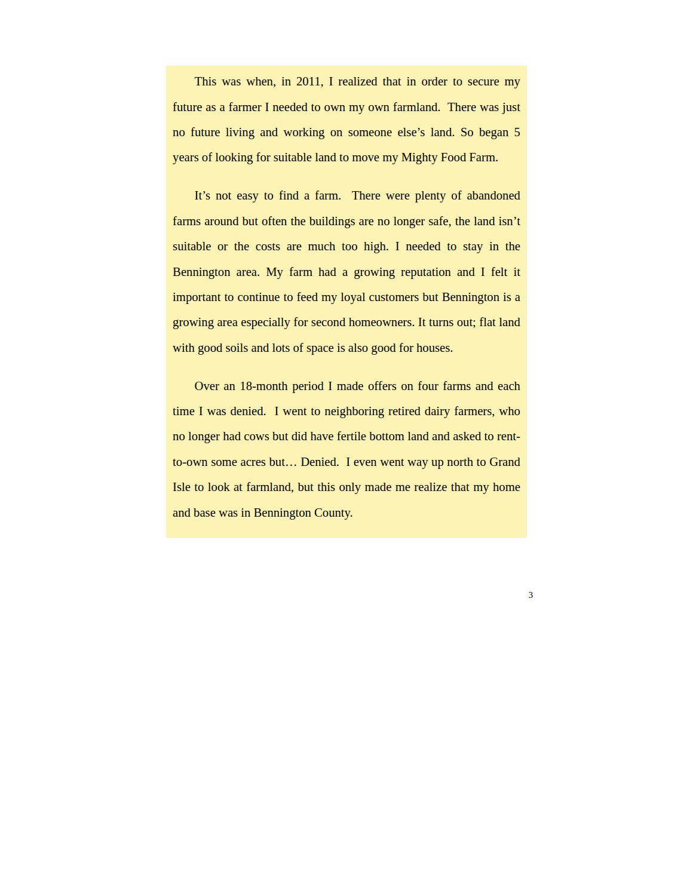This was when, in 2011, I realized that in order to secure my future as a farmer I needed to own my own farmland. There was just no future living and working on someone else’s land. So began 5 years of looking for suitable land to move my Mighty Food Farm.
It’s not easy to find a farm. There were plenty of abandoned farms around but often the buildings are no longer safe, the land isn’t suitable or the costs are much too high. I needed to stay in the Bennington area. My farm had a growing reputation and I felt it important to continue to feed my loyal customers but Bennington is a growing area especially for second homeowners. It turns out; flat land with good soils and lots of space is also good for houses.
Over an 18-month period I made offers on four farms and each time I was denied. I went to neighboring retired dairy farmers, who no longer had cows but did have fertile bottom land and asked to rent-to-own some acres but… Denied. I even went way up north to Grand Isle to look at farmland, but this only made me realize that my home and base was in Bennington County.
3